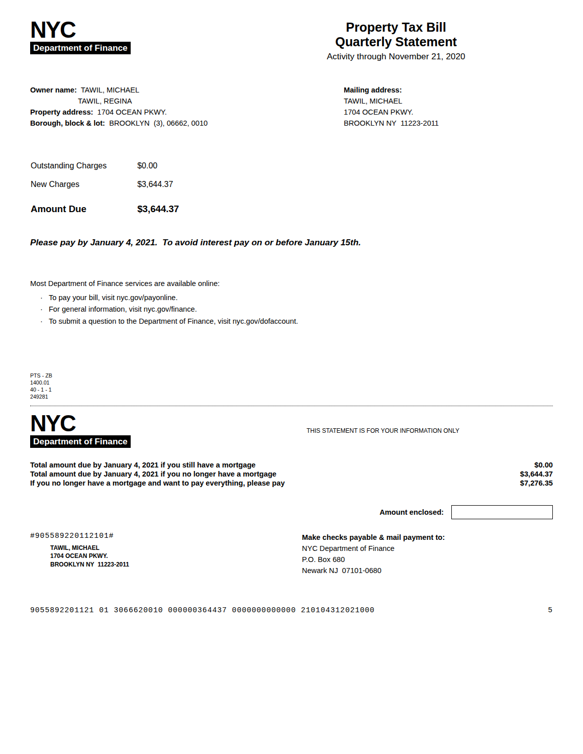NYC
Department of Finance
Property Tax Bill
Quarterly Statement
Activity through November 21, 2020
Owner name: TAWIL, MICHAEL
TAWIL, REGINA
Property address: 1704 OCEAN PKWY.
Borough, block & lot: BROOKLYN (3), 06662, 0010
Mailing address:
TAWIL, MICHAEL
1704 OCEAN PKWY.
BROOKLYN NY 11223-2011
| Outstanding Charges | $0.00 |
| New Charges | $3,644.37 |
| Amount Due | $3,644.37 |
Please pay by January 4, 2021. To avoid interest pay on or before January 15th.
Most Department of Finance services are available online:
To pay your bill, visit nyc.gov/payonline.
For general information, visit nyc.gov/finance.
To submit a question to the Department of Finance, visit nyc.gov/dofaccount.
PTS - ZB
1400.01
40 - 1 - 1
249281
NYC
Department of Finance
THIS STATEMENT IS FOR YOUR INFORMATION ONLY
| Total amount due by January 4, 2021 if you still have a mortgage | $0.00 |
| Total amount due by January 4, 2021 if you no longer have a mortgage | $3,644.37 |
| If you no longer have a mortgage and want to pay everything, please pay | $7,276.35 |
Amount enclosed:
#905589220112101#
TAWIL, MICHAEL
1704 OCEAN PKWY.
BROOKLYN NY 11223-2011
Make checks payable & mail payment to:
NYC Department of Finance
P.O. Box 680
Newark NJ 07101-0680
9055892201121 01 3066620010 000000364437 0000000000000 210104312021000 5